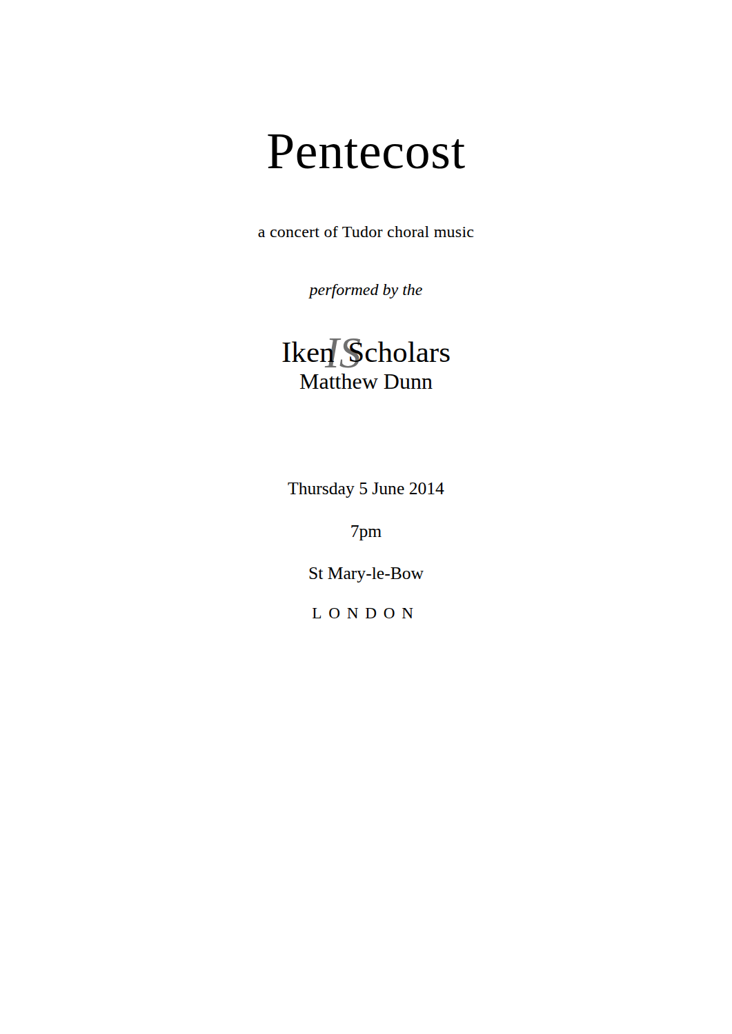Pentecost
a concert of Tudor choral music
performed by the
Iken IS Scholars
Matthew Dunn
Thursday 5 June 2014
7pm
St Mary-le-Bow
LONDON